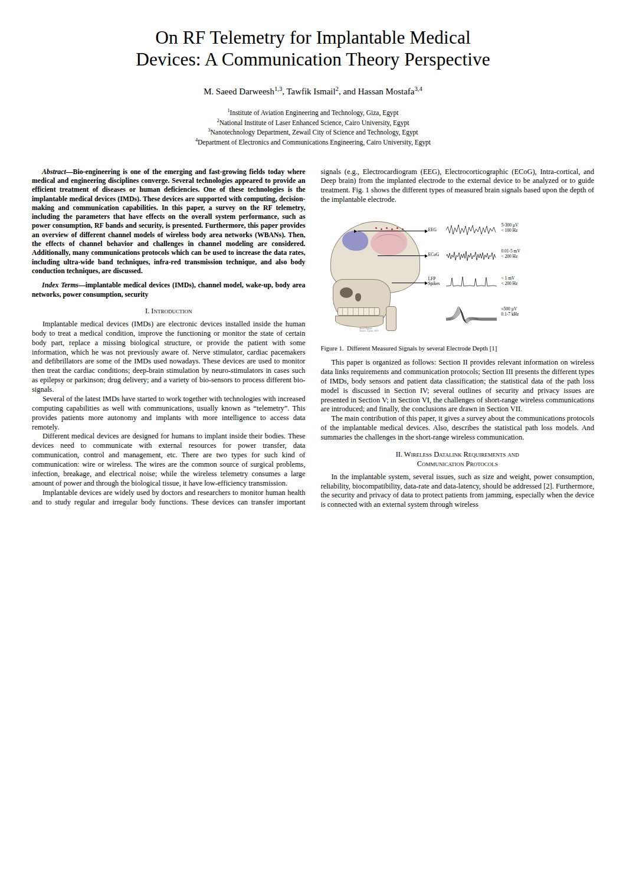On RF Telemetry for Implantable Medical
Devices: A Communication Theory Perspective
M. Saeed Darweesh1,3, Tawfik Ismail2, and Hassan Mostafa3,4
1Institute of Aviation Engineering and Technology, Giza, Egypt
2National Institute of Laser Enhanced Science, Cairo University, Egypt
3Nanotechnology Department, Zewail City of Science and Technology, Egypt
4Department of Electronics and Communications Engineering, Cairo University, Egypt
Abstract—Bio-engineering is one of the emerging and fast-growing fields today where medical and engineering disciplines converge. Several technologies appeared to provide an efficient treatment of diseases or human deficiencies. One of these technologies is the implantable medical devices (IMDs). These devices are supported with computing, decision-making and communication capabilities. In this paper, a survey on the RF telemetry, including the parameters that have effects on the overall system performance, such as power consumption, RF bands and security, is presented. Furthermore, this paper provides an overview of different channel models of wireless body area networks (WBANs). Then, the effects of channel behavior and challenges in channel modeling are considered. Additionally, many communications protocols which can be used to increase the data rates, including ultra-wide band techniques, infra-red transmission technique, and also body conduction techniques, are discussed.
Index Terms—implantable medical devices (IMDs), channel model, wake-up, body area networks, power consumption, security
I. Introduction
Implantable medical devices (IMDs) are electronic devices installed inside the human body to treat a medical condition, improve the functioning or monitor the state of certain body part, replace a missing biological structure, or provide the patient with some information, which he was not previously aware of. Nerve stimulator, cardiac pacemakers and defibrillators are some of the IMDs used nowadays. These devices are used to monitor then treat the cardiac conditions; deep-brain stimulation by neuro-stimulators in cases such as epilepsy or parkinson; drug delivery; and a variety of bio-sensors to process different bio-signals.
Several of the latest IMDs have started to work together with technologies with increased computing capabilities as well with communications, usually known as “telemetry”. This provides patients more autonomy and implants with more intelligence to access data remotely.
Different medical devices are designed for humans to implant inside their bodies. These devices need to communicate with external resources for power transfer, data communication, control and management, etc. There are two types for such kind of communication: wire or wireless. The wires are the common source of surgical problems, infection, breakage, and electrical noise; while the wireless telemetry consumes a large amount of power and through the biological tissue, it have low-efficiency transmission.
Implantable devices are widely used by doctors and researchers to monitor human health and to study regular and irregular body functions. These devices can transfer important signals (e.g., Electrocardiogram (EEG), Electrocorticographic (ECoG), Intra-cortical, and Deep brain) from the implanted electrode to the external device to be analyzed or to guide treatment. Fig. 1 shows the different types of measured brain signals based upon the depth of the implantable electrode.
Brain Signals
Source: Lyons, 2011
EEG
5-300 µV
< 100 Hz
ECoG
0.01-5 mV
< 200 Hz
LFP
Spikes
< 1 mV
< 200 Hz
≈500 µV
0.1-7 kHz
Figure 1. Different Measured Signals by several Electrode Depth [1]
This paper is organized as follows: Section II provides relevant information on wireless data links requirements and communication protocols; Section III presents the different types of IMDs, body sensors and patient data classification; the statistical data of the path loss model is discussed in Section IV; several outlines of security and privacy issues are presented in Section V; in Section VI, the challenges of short-range wireless communications are introduced; and finally, the conclusions are drawn in Section VII.
The main contribution of this paper, it gives a survey about the communications protocols of the implantable medical devices. Also, describes the statistical path loss models. And summaries the challenges in the short-range wireless communication.
II. Wireless Datalink Requirements and
Communication Protocols
In the implantable system, several issues, such as size and weight, power consumption, reliability, biocompatibility, data-rate and data-latency, should be addressed [2]. Furthermore, the security and privacy of data to protect patients from jamming, especially when the device is connected with an external system through wireless